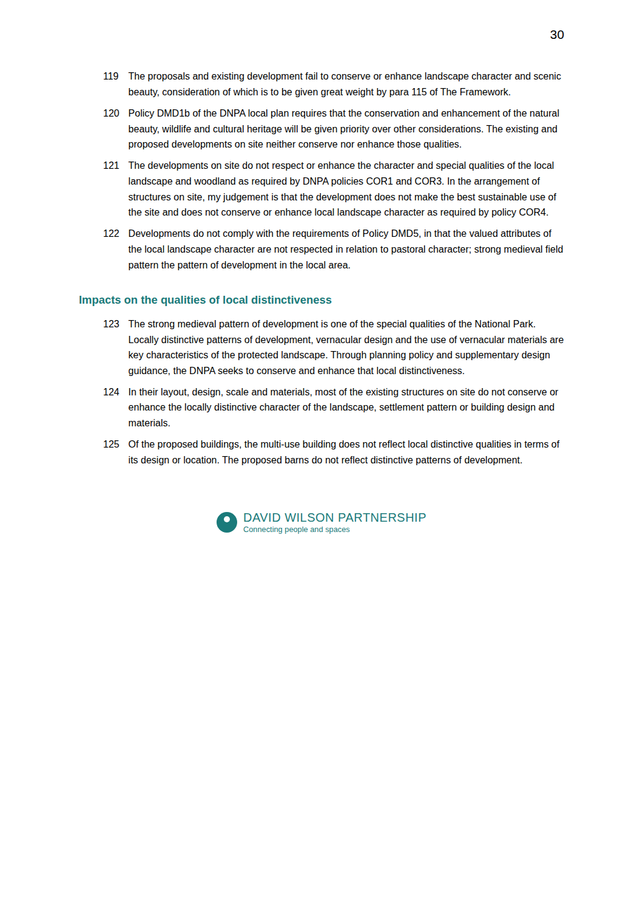30
119 The proposals and existing development fail to conserve or enhance landscape character and scenic beauty, consideration of which is to be given great weight by para 115 of The Framework.
120 Policy DMD1b of the DNPA local plan requires that the conservation and enhancement of the natural beauty, wildlife and cultural heritage will be given priority over other considerations. The existing and proposed developments on site neither conserve nor enhance those qualities.
121 The developments on site do not respect or enhance the character and special qualities of the local landscape and woodland as required by DNPA policies COR1 and COR3. In the arrangement of structures on site, my judgement is that the development does not make the best sustainable use of the site and does not conserve or enhance local landscape character as required by policy COR4.
122 Developments do not comply with the requirements of Policy DMD5, in that the valued attributes of the local landscape character are not respected in relation to pastoral character; strong medieval field pattern the pattern of development in the local area.
Impacts on the qualities of local distinctiveness
123 The strong medieval pattern of development is one of the special qualities of the National Park. Locally distinctive patterns of development, vernacular design and the use of vernacular materials are key characteristics of the protected landscape. Through planning policy and supplementary design guidance, the DNPA seeks to conserve and enhance that local distinctiveness.
124 In their layout, design, scale and materials, most of the existing structures on site do not conserve or enhance the locally distinctive character of the landscape, settlement pattern or building design and materials.
125 Of the proposed buildings, the multi-use building does not reflect local distinctive qualities in terms of its design or location. The proposed barns do not reflect distinctive patterns of development.
DAVID WILSON PARTNERSHIP
Connecting people and spaces